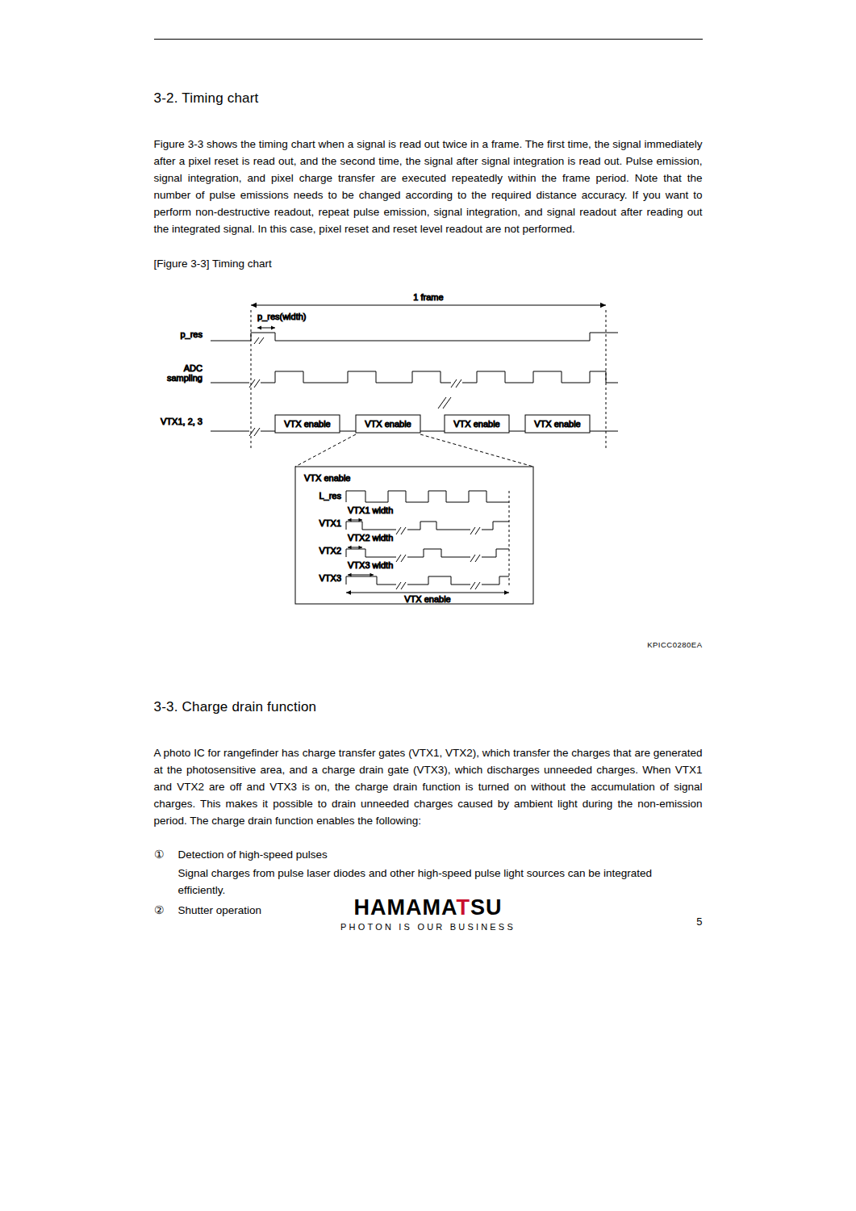3-2. Timing chart
Figure 3-3 shows the timing chart when a signal is read out twice in a frame. The first time, the signal immediately after a pixel reset is read out, and the second time, the signal after signal integration is read out. Pulse emission, signal integration, and pixel charge transfer are executed repeatedly within the frame period. Note that the number of pulse emissions needs to be changed according to the required distance accuracy. If you want to perform non-destructive readout, repeat pulse emission, signal integration, and signal readout after reading out the integrated signal. In this case, pixel reset and reset level readout are not performed.
[Figure 3-3] Timing chart
1 frame p_res p_res(width) ADC sampling VTX1, 2, 3 VTX enable VTX enable VTX enable VTX enable VTX enable L_res VTX1 VTX1 width VTX2 VTX2 width VTX3 VTX3 width VTX enable
KPICC0280EA
3-3. Charge drain function
A photo IC for rangefinder has charge transfer gates (VTX1, VTX2), which transfer the charges that are generated at the photosensitive area, and a charge drain gate (VTX3), which discharges unneeded charges. When VTX1 and VTX2 are off and VTX3 is on, the charge drain function is turned on without the accumulation of signal charges. This makes it possible to drain unneeded charges caused by ambient light during the non-emission period. The charge drain function enables the following:
① Detection of high-speed pulses Signal charges from pulse laser diodes and other high-speed pulse light sources can be integrated efficiently.
② Shutter operation
HAMAMATSU
PHOTON IS OUR BUSINESS
5